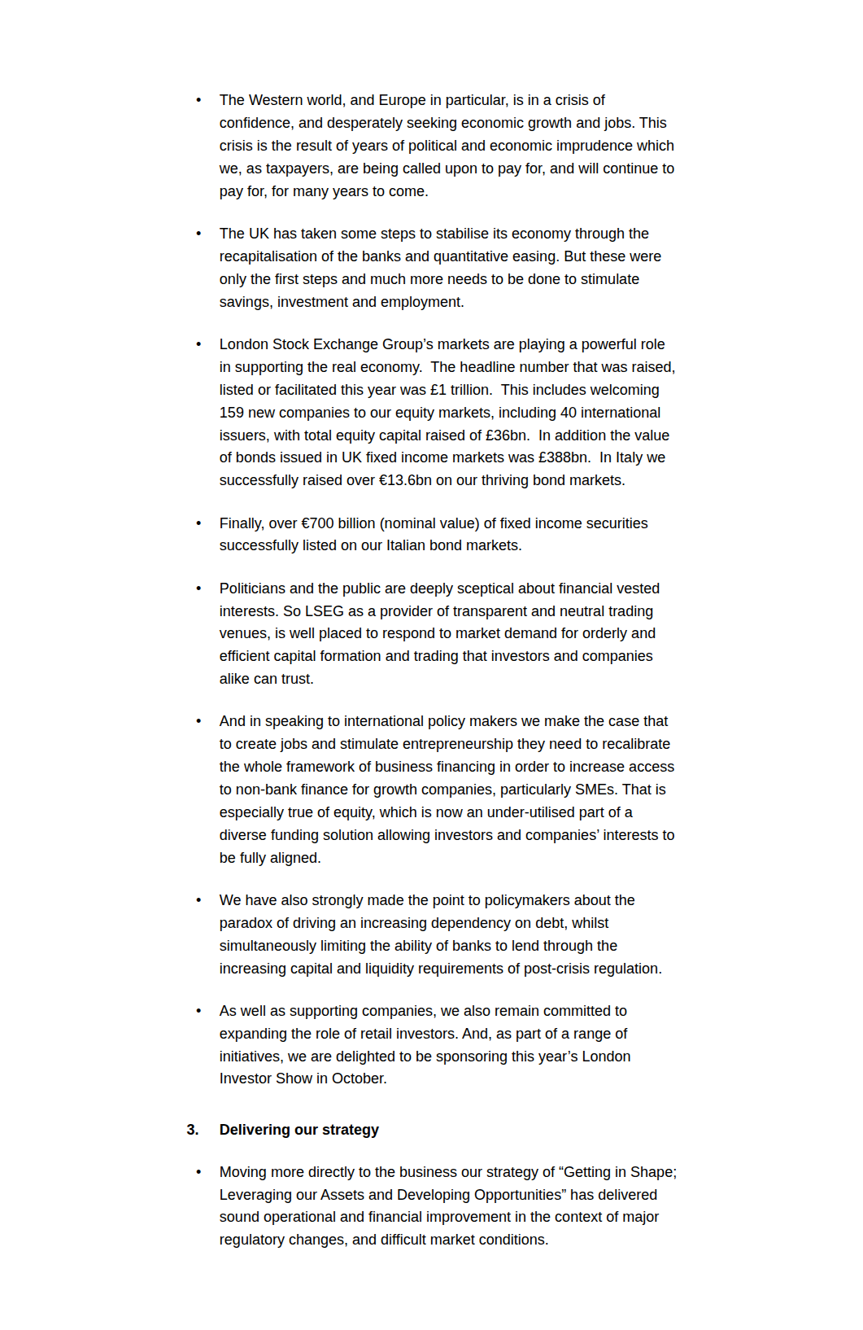The Western world, and Europe in particular, is in a crisis of confidence, and desperately seeking economic growth and jobs. This crisis is the result of years of political and economic imprudence which we, as taxpayers, are being called upon to pay for, and will continue to pay for, for many years to come.
The UK has taken some steps to stabilise its economy through the recapitalisation of the banks and quantitative easing. But these were only the first steps and much more needs to be done to stimulate savings, investment and employment.
London Stock Exchange Group’s markets are playing a powerful role in supporting the real economy. The headline number that was raised, listed or facilitated this year was £1 trillion. This includes welcoming 159 new companies to our equity markets, including 40 international issuers, with total equity capital raised of £36bn. In addition the value of bonds issued in UK fixed income markets was £388bn. In Italy we successfully raised over €13.6bn on our thriving bond markets.
Finally, over €700 billion (nominal value) of fixed income securities successfully listed on our Italian bond markets.
Politicians and the public are deeply sceptical about financial vested interests. So LSEG as a provider of transparent and neutral trading venues, is well placed to respond to market demand for orderly and efficient capital formation and trading that investors and companies alike can trust.
And in speaking to international policy makers we make the case that to create jobs and stimulate entrepreneurship they need to recalibrate the whole framework of business financing in order to increase access to non-bank finance for growth companies, particularly SMEs. That is especially true of equity, which is now an under-utilised part of a diverse funding solution allowing investors and companies’ interests to be fully aligned.
We have also strongly made the point to policymakers about the paradox of driving an increasing dependency on debt, whilst simultaneously limiting the ability of banks to lend through the increasing capital and liquidity requirements of post-crisis regulation.
As well as supporting companies, we also remain committed to expanding the role of retail investors. And, as part of a range of initiatives, we are delighted to be sponsoring this year’s London Investor Show in October.
3. Delivering our strategy
Moving more directly to the business our strategy of “Getting in Shape; Leveraging our Assets and Developing Opportunities” has delivered sound operational and financial improvement in the context of major regulatory changes, and difficult market conditions.